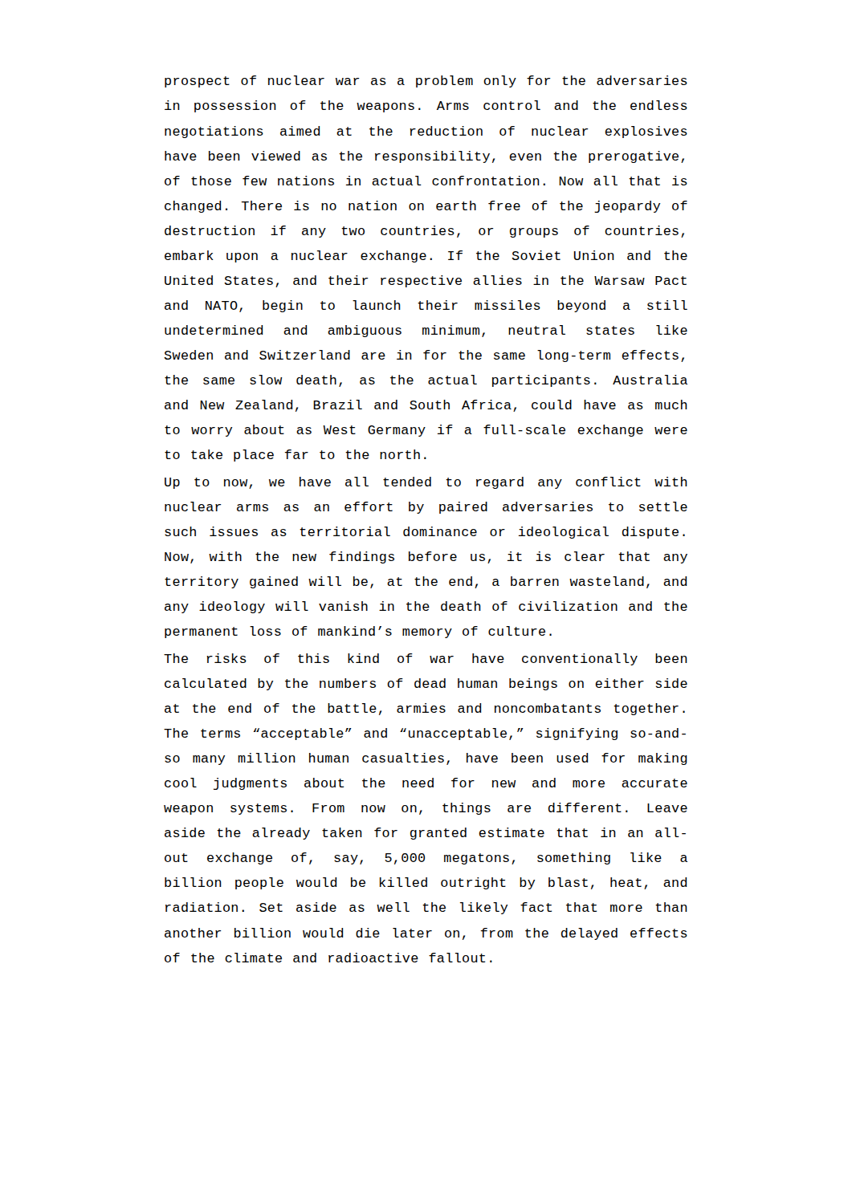prospect of nuclear war as a problem only for the adversaries in possession of the weapons. Arms control and the endless negotiations aimed at the reduction of nuclear explosives have been viewed as the responsibility, even the prerogative, of those few nations in actual confrontation. Now all that is changed. There is no nation on earth free of the jeopardy of destruction if any two countries, or groups of countries, embark upon a nuclear exchange. If the Soviet Union and the United States, and their respective allies in the Warsaw Pact and NATO, begin to launch their missiles beyond a still undetermined and ambiguous minimum, neutral states like Sweden and Switzerland are in for the same long-term effects, the same slow death, as the actual participants. Australia and New Zealand, Brazil and South Africa, could have as much to worry about as West Germany if a full-scale exchange were to take place far to the north.
Up to now, we have all tended to regard any conflict with nuclear arms as an effort by paired adversaries to settle such issues as territorial dominance or ideological dispute. Now, with the new findings before us, it is clear that any territory gained will be, at the end, a barren wasteland, and any ideology will vanish in the death of civilization and the permanent loss of mankind’s memory of culture.
The risks of this kind of war have conventionally been calculated by the numbers of dead human beings on either side at the end of the battle, armies and noncombatants together. The terms “acceptable” and “unacceptable,” signifying so-and-so many million human casualties, have been used for making cool judgments about the need for new and more accurate weapon systems. From now on, things are different. Leave aside the already taken for granted estimate that in an all-out exchange of, say, 5,000 megatons, something like a billion people would be killed outright by blast, heat, and radiation. Set aside as well the likely fact that more than another billion would die later on, from the delayed effects of the climate and radioactive fallout.